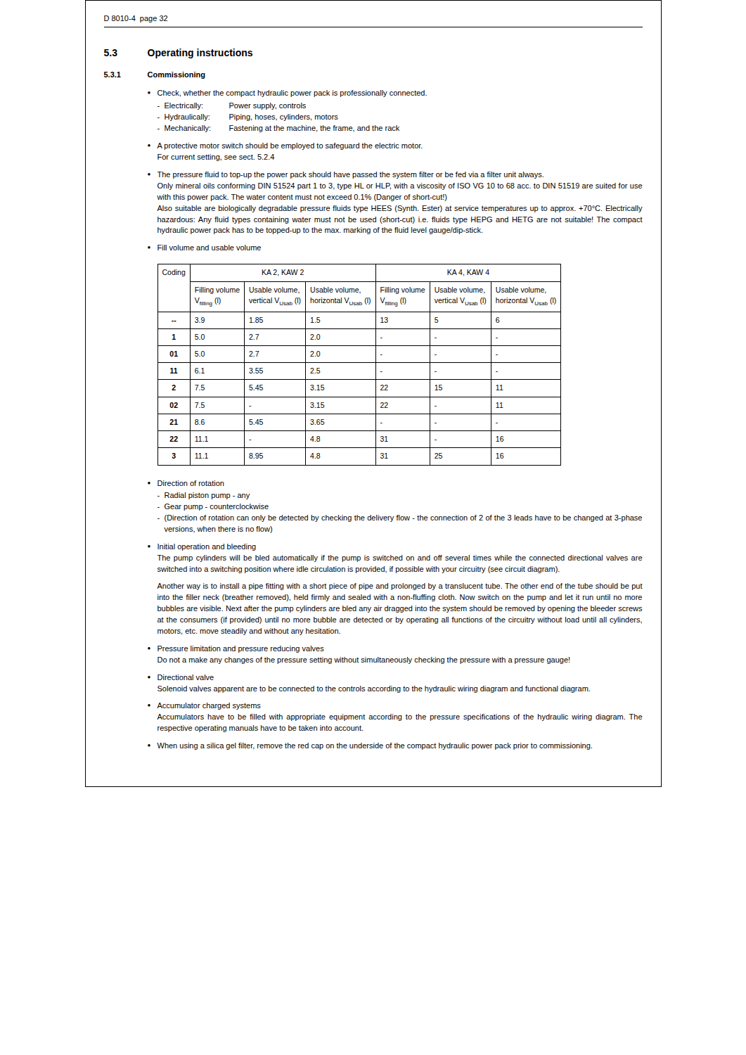D 8010-4 page 32
5.3 Operating instructions
5.3.1 Commissioning
Check, whether the compact hydraulic power pack is professionally connected.
Electrically: Power supply, controls
Hydraulically: Piping, hoses, cylinders, motors
Mechanically: Fastening at the machine, the frame, and the rack
A protective motor switch should be employed to safeguard the electric motor.
For current setting, see sect. 5.2.4
The pressure fluid to top-up the power pack should have passed the system filter or be fed via a filter unit always.
Only mineral oils conforming DIN 51524 part 1 to 3, type HL or HLP, with a viscosity of ISO VG 10 to 68 acc. to DIN 51519 are suited for use with this power pack. The water content must not exceed 0.1% (Danger of short-cut!)
Also suitable are biologically degradable pressure fluids type HEES (Synth. Ester) at service temperatures up to approx. +70°C. Electrically hazardous: Any fluid types containing water must not be used (short-cut) i.e. fluids type HEPG and HETG are not suitable! The compact hydraulic power pack has to be topped-up to the max. marking of the fluid level gauge/dip-stick.
Fill volume and usable volume
| Coding | KA 2, KAW 2 | KA 4, KAW 4 |
| --- | --- | --- |
| Filling volume V filling (l) | Usable volume, vertical V Usab (l) | Usable volume, horizontal V Usab (l) | Filling volume V filling (l) | Usable volume, vertical V Usab (l) | Usable volume, horizontal V Usab (l) |
| -- | 3.9 | 1.85 | 1.5 | 13 | 5 | 6 |
| 1 | 5.0 | 2.7 | 2.0 | - | - | - |
| 01 | 5.0 | 2.7 | 2.0 | - | - | - |
| 11 | 6.1 | 3.55 | 2.5 | - | - | - |
| 2 | 7.5 | 5.45 | 3.15 | 22 | 15 | 11 |
| 02 | 7.5 | - | 3.15 | 22 | - | 11 |
| 21 | 8.6 | 5.45 | 3.65 | - | - | - |
| 22 | 11.1 | - | 4.8 | 31 | - | 16 |
| 3 | 11.1 | 8.95 | 4.8 | 31 | 25 | 16 |
Direction of rotation
Radial piston pump - any
Gear pump - counterclockwise
(Direction of rotation can only be detected by checking the delivery flow - the connection of 2 of the 3 leads have to be changed at 3-phase versions, when there is no flow)
Initial operation and bleeding
The pump cylinders will be bled automatically if the pump is switched on and off several times while the connected directional valves are switched into a switching position where idle circulation is provided, if possible with your circuitry (see circuit diagram).
Another way is to install a pipe fitting with a short piece of pipe and prolonged by a translucent tube. The other end of the tube should be put into the filler neck (breather removed), held firmly and sealed with a non-fluffing cloth. Now switch on the pump and let it run until no more bubbles are visible. Next after the pump cylinders are bled any air dragged into the system should be removed by opening the bleeder screws at the consumers (if provided) until no more bubble are detected or by operating all functions of the circuitry without load until all cylinders, motors, etc. move steadily and without any hesitation.
Pressure limitation and pressure reducing valves
Do not a make any changes of the pressure setting without simultaneously checking the pressure with a pressure gauge!
Directional valve
Solenoid valves apparent are to be connected to the controls according to the hydraulic wiring diagram and functional diagram.
Accumulator charged systems
Accumulators have to be filled with appropriate equipment according to the pressure specifications of the hydraulic wiring diagram. The respective operating manuals have to be taken into account.
When using a silica gel filter, remove the red cap on the underside of the compact hydraulic power pack prior to commissioning.